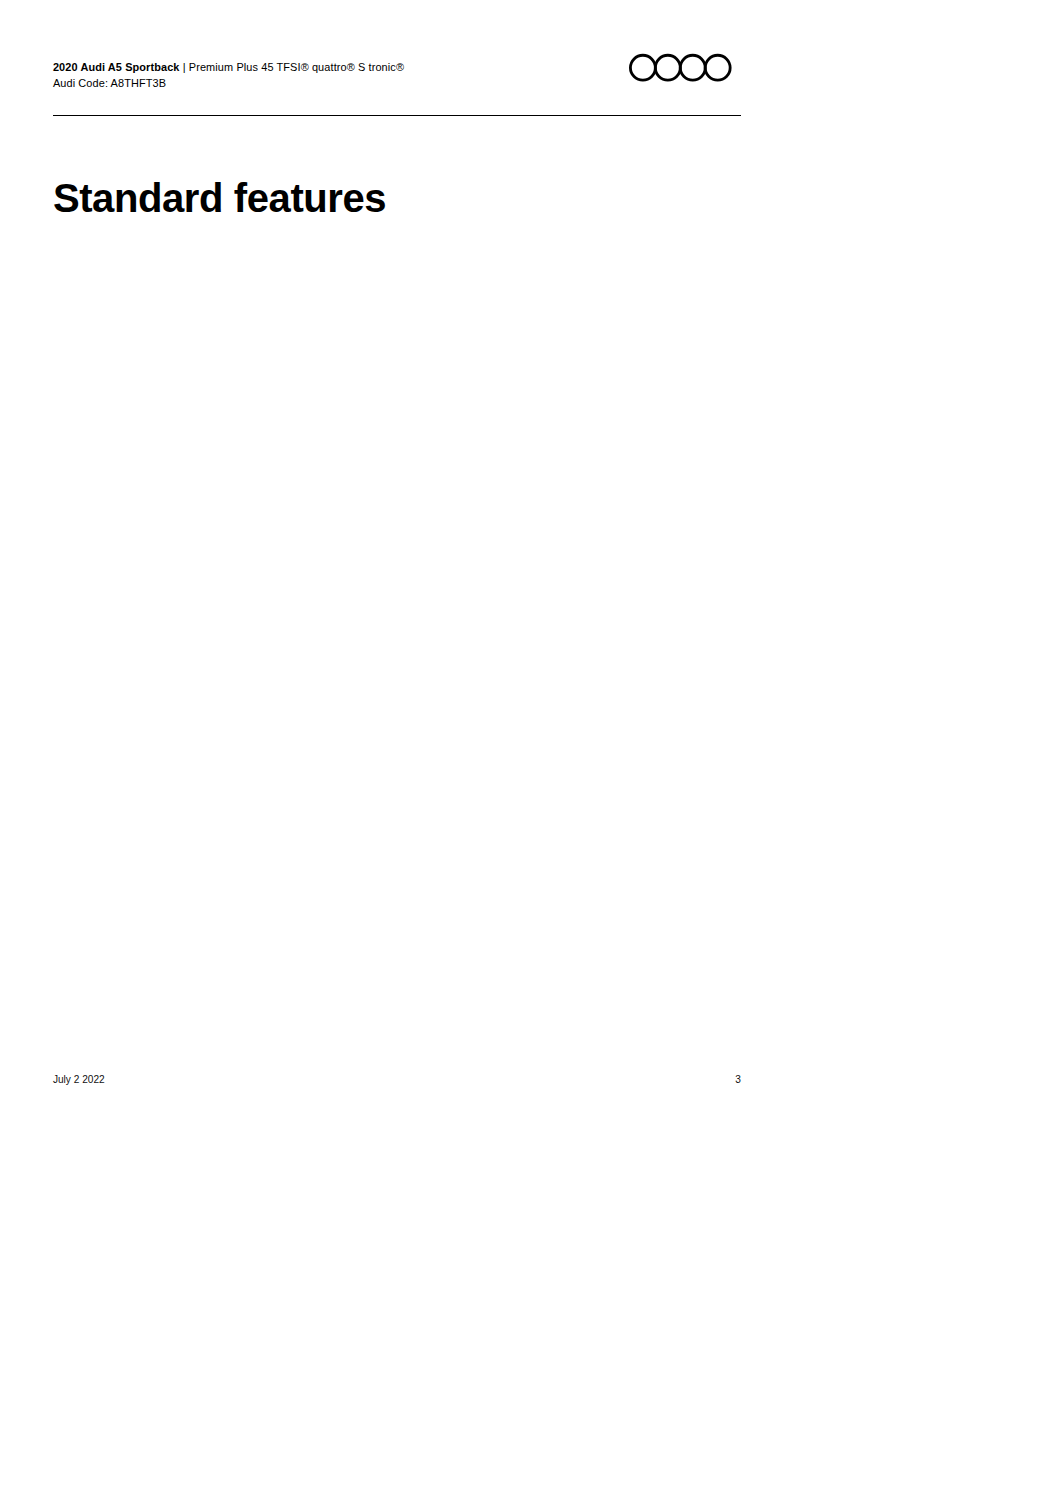2020 Audi A5 Sportback | Premium Plus 45 TFSI® quattro® S tronic®
Audi Code: A8THFT3B
Standard features
July 2 2022 3